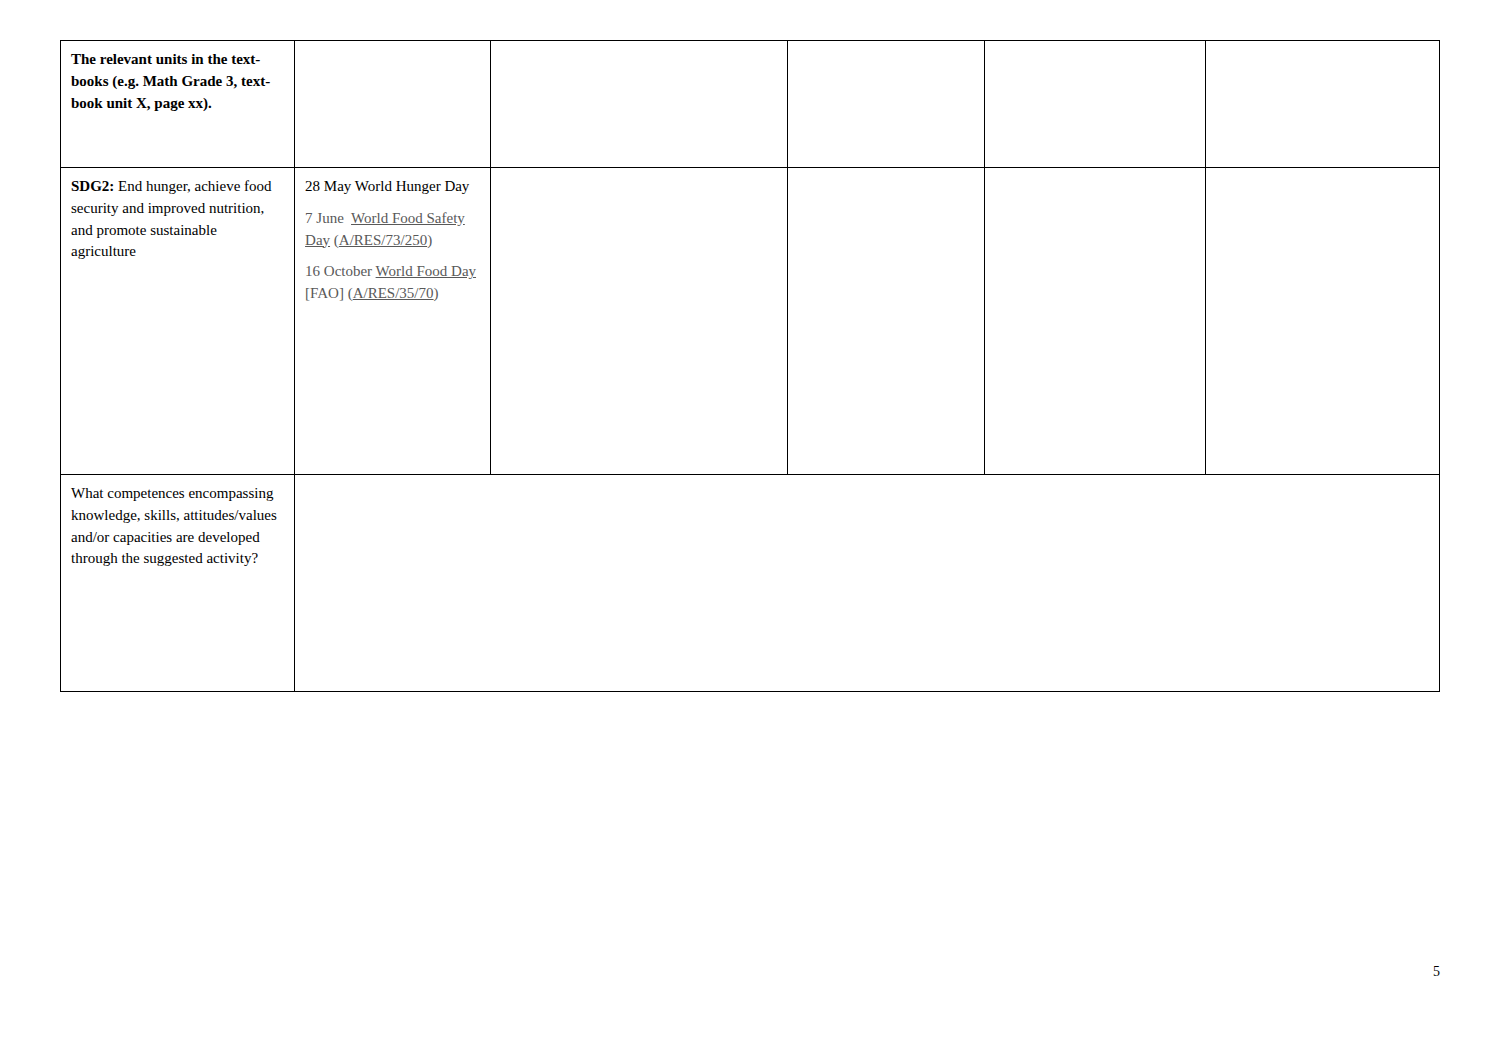| The relevant units in the text-books (e.g. Math Grade 3, text-book unit X, page xx). | | | | | |
| SDG2: End hunger, achieve food security and improved nutrition, and promote sustainable agriculture | 28 May World Hunger Day 7 June World Food Safety Day ( A/RES/73/250 ) 16 October World Food Day [FAO] ( A/RES/35/70 ) | | | | |
| What competences encompassing knowledge, skills, attitudes/values and/or capacities are developed through the suggested activity? | |
5